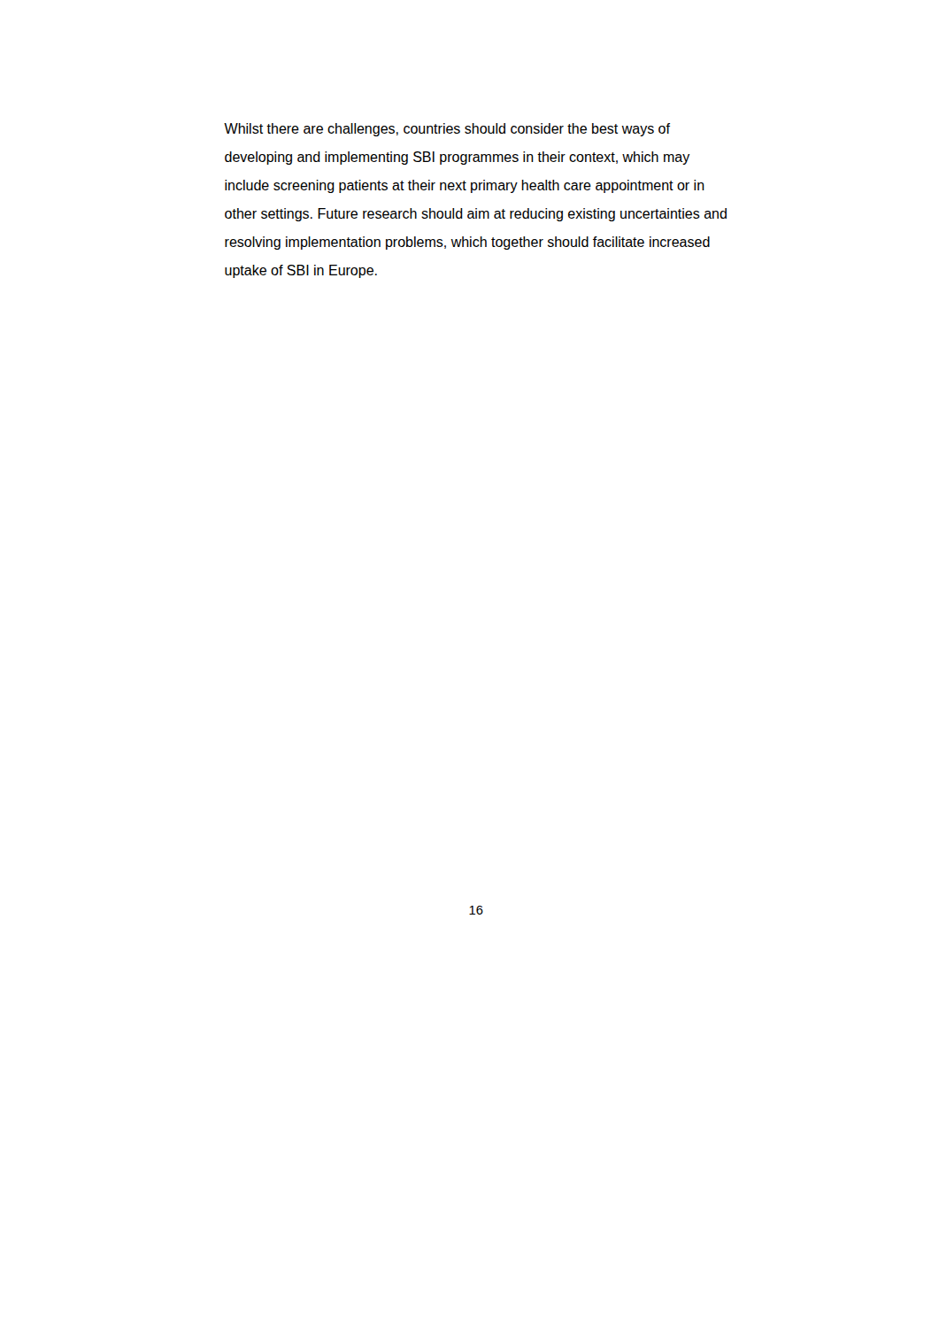Whilst there are challenges, countries should consider the best ways of developing and implementing SBI programmes in their context, which may include screening patients at their next primary health care appointment or in other settings. Future research should aim at reducing existing uncertainties and resolving implementation problems, which together should facilitate increased uptake of SBI in Europe.
16